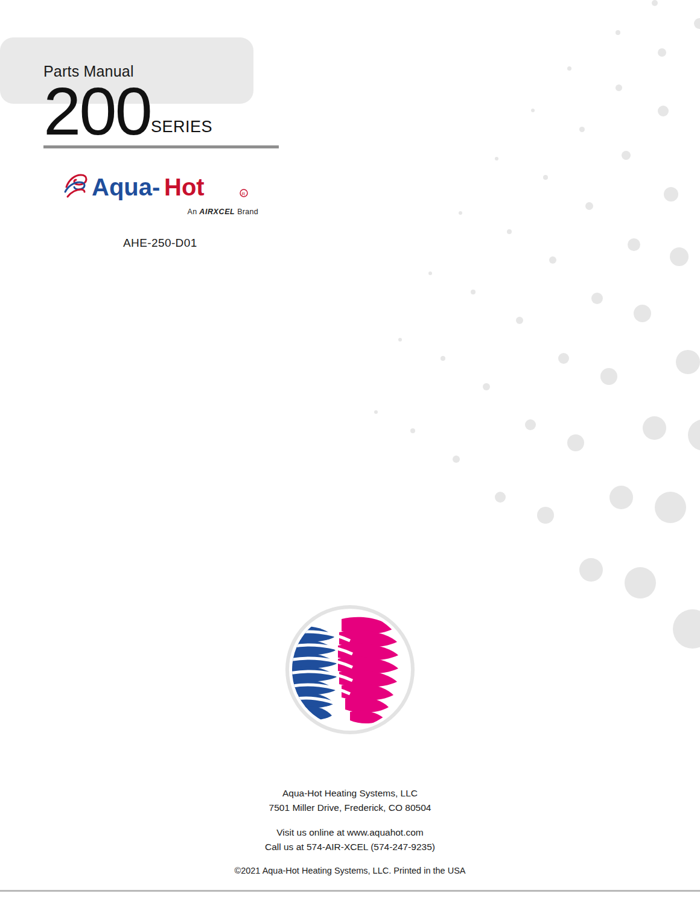Parts Manual
200 SERIES
Aqua- Hot R
An AIRXCEL Brand
AHE-250-D01
Aqua-Hot Heating Systems, LLC
7501 Miller Drive, Frederick, CO 80504
Visit us online at www.aquahot.com
Call us at 574-AIR-XCEL (574-247-9235)
©2021 Aqua-Hot Heating Systems, LLC. Printed in the USA